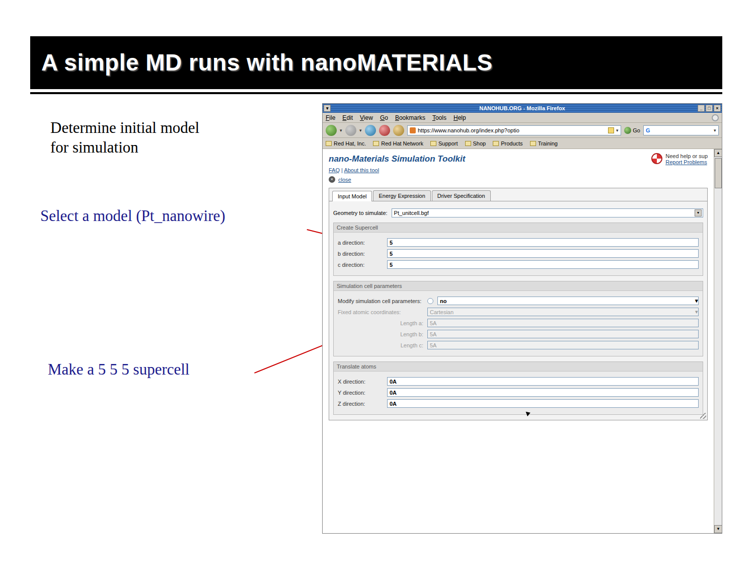A simple MD runs with nanoMATERIALS
Determine initial model
for simulation
Select a model (Pt_nanowire)
Make a 5 5 5 supercell
▾ NANOHUB.ORG - Mozilla Firefox _□×
File Edit View Go Bookmarks Tools Help
▾ ▾
https://www.nanohub.org/index.php?optio ▾
Go
G▾
Red Hat, Inc. Red Hat Network Support Shop Products Training
▲
▼
nano-Materials Simulation Toolkit
Need help or sup
Report Problems
FAQ | About this tool
×close
Input Model
Energy Expression
Driver Specification
Geometry to simulate:
Pt_unitcell.bgf ▾
Create Supercell
a direction:
5
b direction:
5
c direction:
5
Simulation cell parameters
Modify simulation cell parameters:
no ▾
Fixed atomic coordinates:
Cartesian ▾
Length a:
5A
Length b:
5A
Length c:
5A
Translate atoms
X direction:
0A
Y direction:
0A
Z direction:
0A